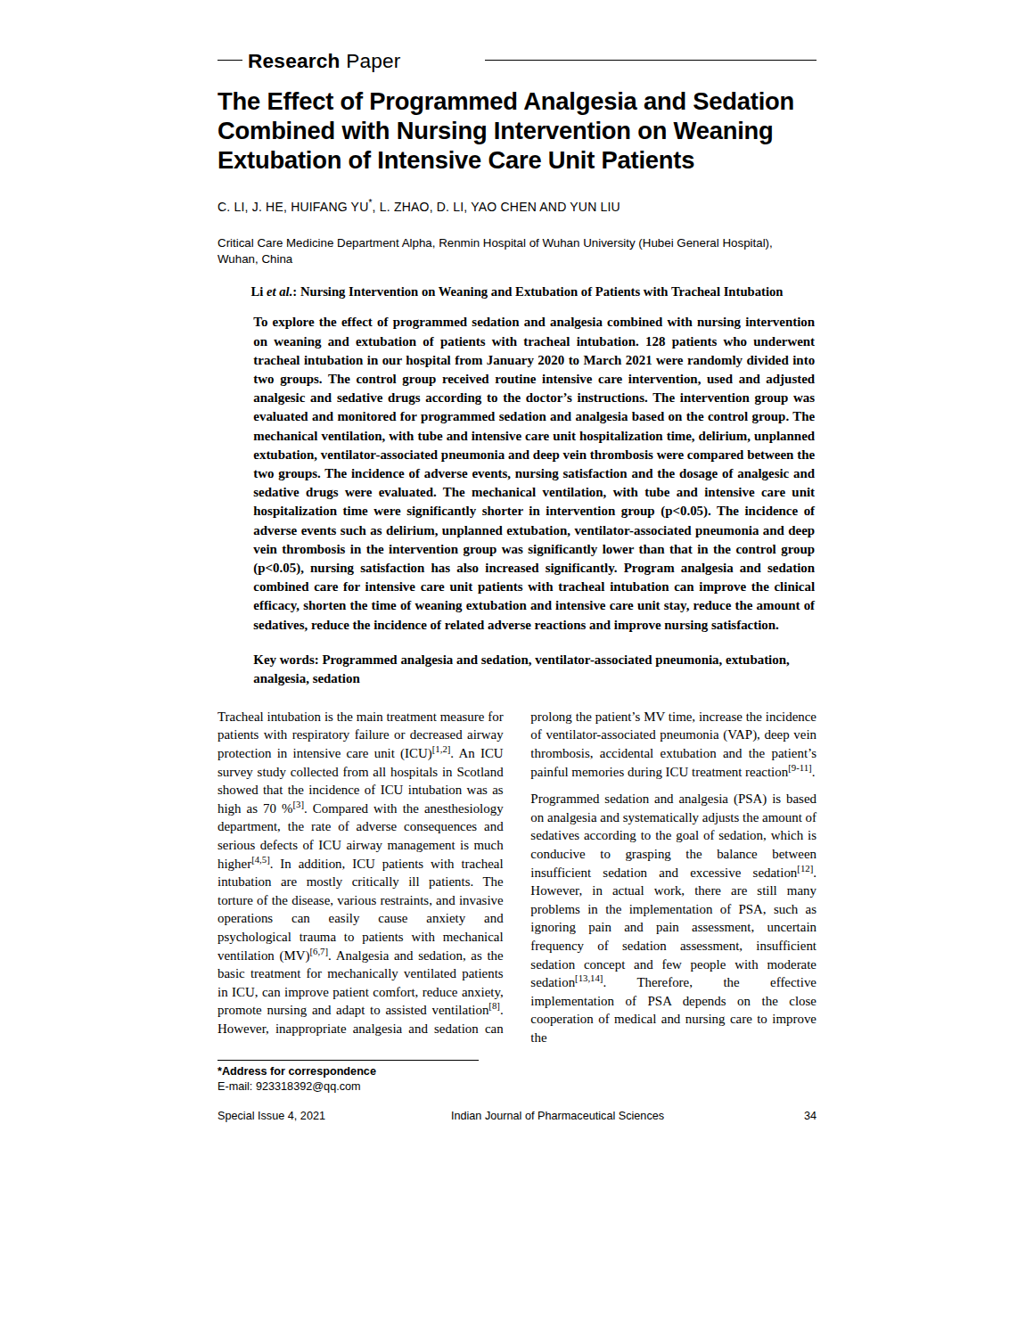Research Paper
The Effect of Programmed Analgesia and Sedation Combined with Nursing Intervention on Weaning Extubation of Intensive Care Unit Patients
C. LI, J. HE, HUIFANG YU*, L. ZHAO, D. LI, YAO CHEN AND YUN LIU
Critical Care Medicine Department Alpha, Renmin Hospital of Wuhan University (Hubei General Hospital), Wuhan, China
Li et al.: Nursing Intervention on Weaning and Extubation of Patients with Tracheal Intubation
To explore the effect of programmed sedation and analgesia combined with nursing intervention on weaning and extubation of patients with tracheal intubation. 128 patients who underwent tracheal intubation in our hospital from January 2020 to March 2021 were randomly divided into two groups. The control group received routine intensive care intervention, used and adjusted analgesic and sedative drugs according to the doctor’s instructions. The intervention group was evaluated and monitored for programmed sedation and analgesia based on the control group. The mechanical ventilation, with tube and intensive care unit hospitalization time, delirium, unplanned extubation, ventilator-associated pneumonia and deep vein thrombosis were compared between the two groups. The incidence of adverse events, nursing satisfaction and the dosage of analgesic and sedative drugs were evaluated. The mechanical ventilation, with tube and intensive care unit hospitalization time were significantly shorter in intervention group (p<0.05). The incidence of adverse events such as delirium, unplanned extubation, ventilator-associated pneumonia and deep vein thrombosis in the intervention group was significantly lower than that in the control group (p<0.05), nursing satisfaction has also increased significantly. Program analgesia and sedation combined care for intensive care unit patients with tracheal intubation can improve the clinical efficacy, shorten the time of weaning extubation and intensive care unit stay, reduce the amount of sedatives, reduce the incidence of related adverse reactions and improve nursing satisfaction.
Key words: Programmed analgesia and sedation, ventilator-associated pneumonia, extubation, analgesia, sedation
Tracheal intubation is the main treatment measure for patients with respiratory failure or decreased airway protection in intensive care unit (ICU)[1,2]. An ICU survey study collected from all hospitals in Scotland showed that the incidence of ICU intubation was as high as 70 %[3]. Compared with the anesthesiology department, the rate of adverse consequences and serious defects of ICU airway management is much higher[4,5]. In addition, ICU patients with tracheal intubation are mostly critically ill patients. The torture of the disease, various restraints, and invasive operations can easily cause anxiety and psychological trauma to patients with mechanical ventilation (MV)[6,7]. Analgesia and sedation, as the basic treatment for mechanically ventilated patients in ICU, can improve patient comfort, reduce anxiety, promote nursing and adapt to assisted ventilation[8]. However, inappropriate analgesia and sedation can prolong the patient’s MV time, increase the incidence of ventilator-associated pneumonia (VAP), deep vein thrombosis, accidental extubation and the patient’s painful memories during ICU treatment reaction[9-11].
Programmed sedation and analgesia (PSA) is based on analgesia and systematically adjusts the amount of sedatives according to the goal of sedation, which is conducive to grasping the balance between insufficient sedation and excessive sedation[12]. However, in actual work, there are still many problems in the implementation of PSA, such as ignoring pain and pain assessment, uncertain frequency of sedation assessment, insufficient sedation concept and few people with moderate sedation[13,14]. Therefore, the effective implementation of PSA depends on the close cooperation of medical and nursing care to improve the
*Address for correspondence
E-mail: 923318392@qq.com
Special Issue 4, 2021
Indian Journal of Pharmaceutical Sciences
34